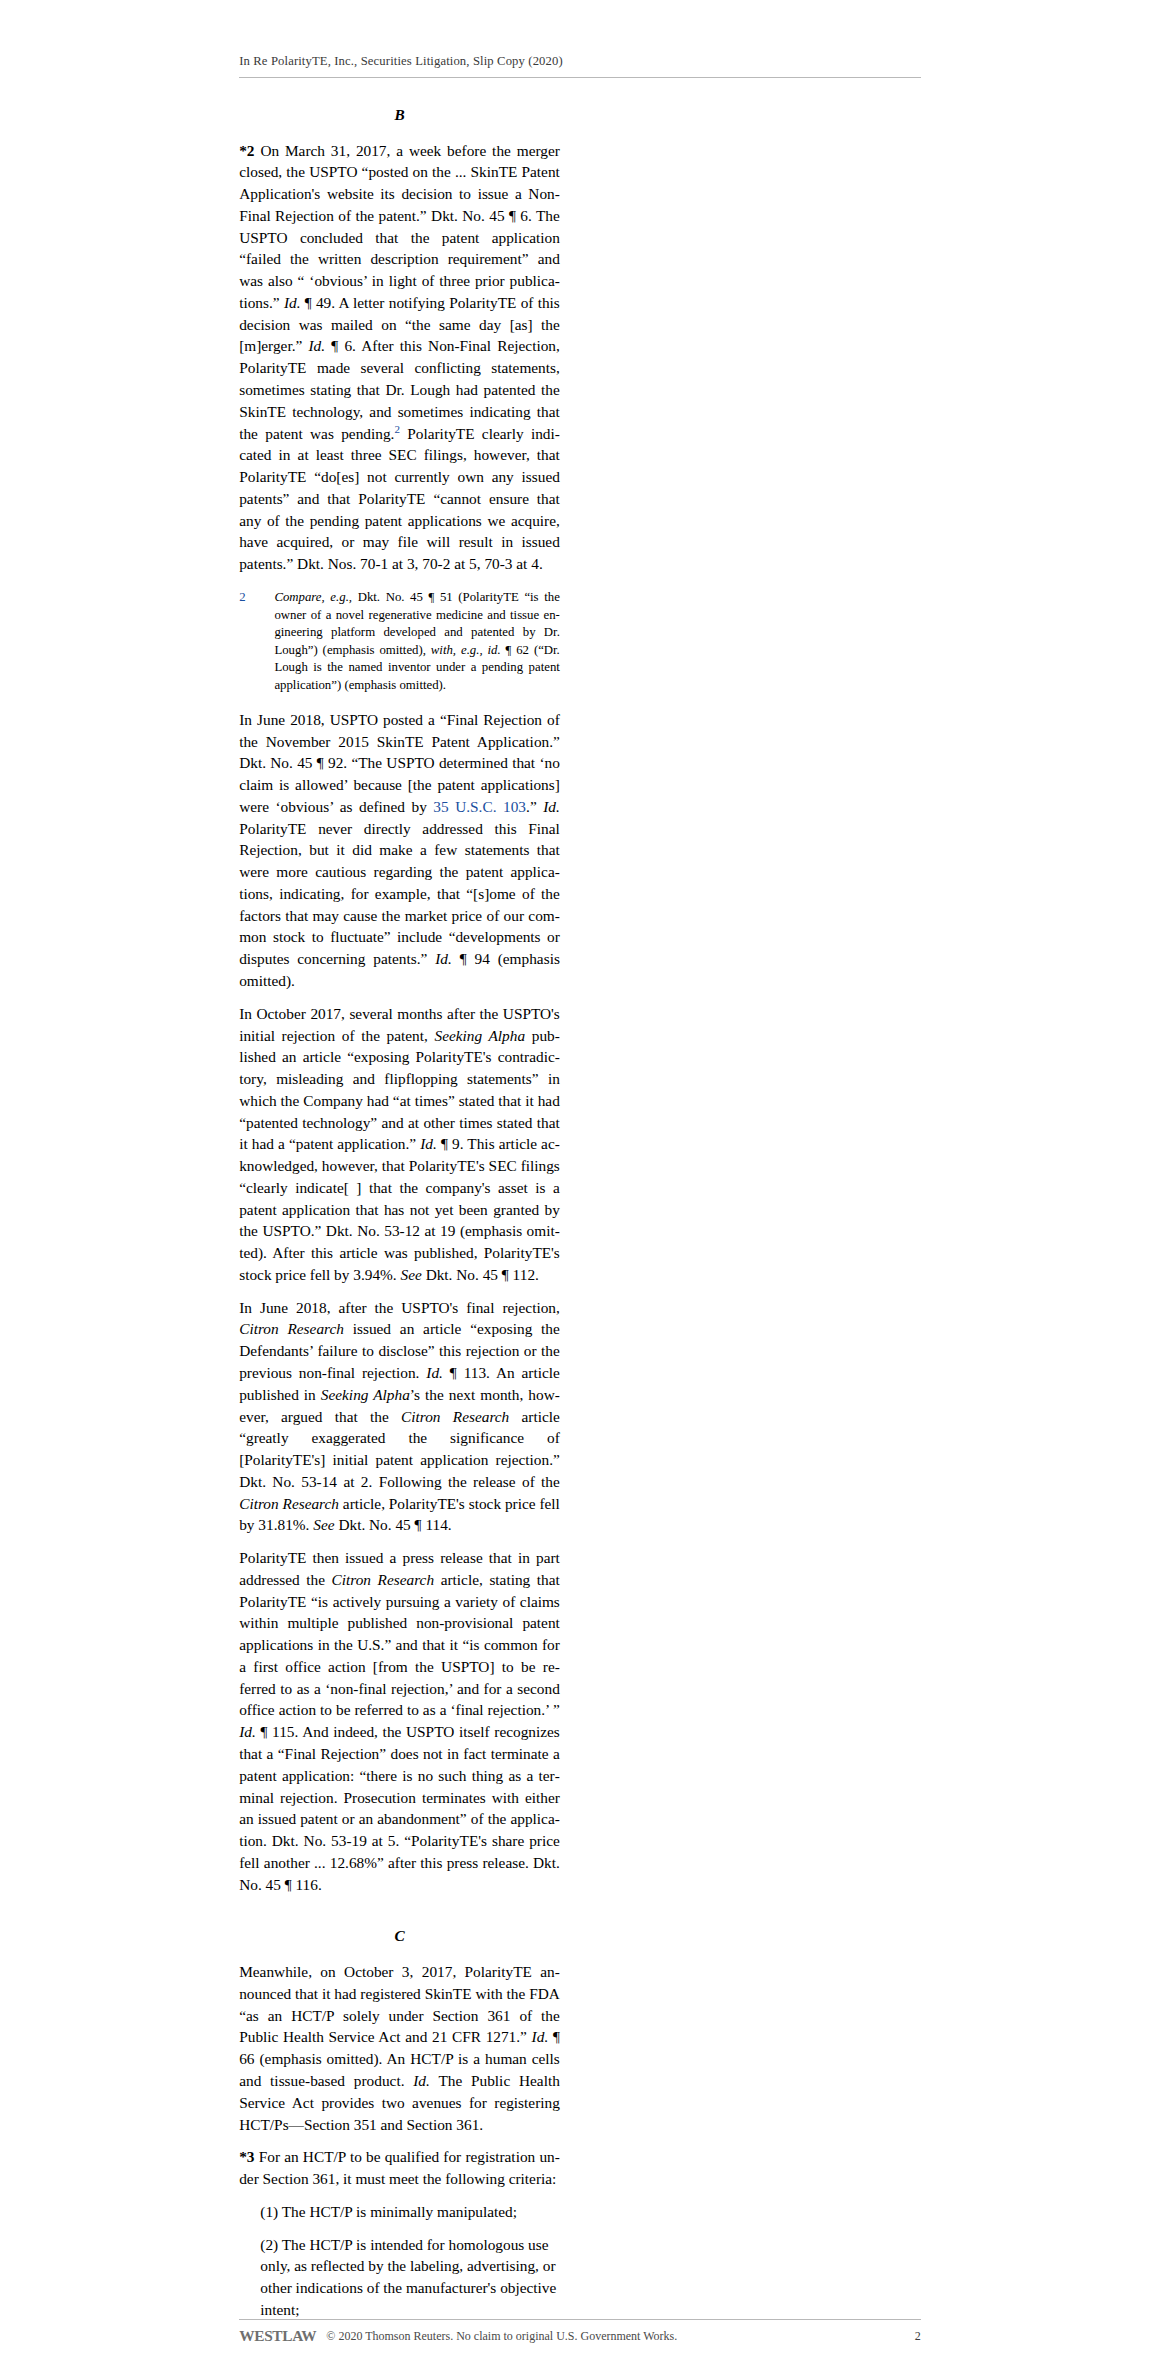In Re PolarityTE, Inc., Securities Litigation, Slip Copy (2020)
B
*2 On March 31, 2017, a week before the merger closed, the USPTO “posted on the ... SkinTE Patent Application's website its decision to issue a Non-Final Rejection of the patent.” Dkt. No. 45 ¶ 6. The USPTO concluded that the patent application “failed the written description requirement” and was also “ ‘obvious’ in light of three prior publications.” Id. ¶ 49. A letter notifying PolarityTE of this decision was mailed on “the same day [as] the [m]erger.” Id. ¶ 6. After this Non-Final Rejection, PolarityTE made several conflicting statements, sometimes stating that Dr. Lough had patented the SkinTE technology, and sometimes indicating that the patent was pending.2 PolarityTE clearly indicated in at least three SEC filings, however, that PolarityTE “do[es] not currently own any issued patents” and that PolarityTE “cannot ensure that any of the pending patent applications we acquire, have acquired, or may file will result in issued patents.” Dkt. Nos. 70-1 at 3, 70-2 at 5, 70-3 at 4.
2
Compare, e.g., Dkt. No. 45 ¶ 51 (PolarityTE “is the owner of a novel regenerative medicine and tissue engineering platform developed and patented by Dr. Lough”) (emphasis omitted), with, e.g., id. ¶ 62 (“Dr. Lough is the named inventor under a pending patent application”) (emphasis omitted).
In June 2018, USPTO posted a “Final Rejection of the November 2015 SkinTE Patent Application.” Dkt. No. 45 ¶ 92. “The USPTO determined that ‘no claim is allowed’ because [the patent applications] were ‘obvious’ as defined by 35 U.S.C. 103.” Id. PolarityTE never directly addressed this Final Rejection, but it did make a few statements that were more cautious regarding the patent applications, indicating, for example, that “[s]ome of the factors that may cause the market price of our common stock to fluctuate” include “developments or disputes concerning patents.” Id. ¶ 94 (emphasis omitted).
In October 2017, several months after the USPTO's initial rejection of the patent, Seeking Alpha published an article “exposing PolarityTE's contradictory, misleading and flipflopping statements” in which the Company had “at times” stated that it had “patented technology” and at other times stated that it had a “patent application.” Id. ¶ 9. This article acknowledged, however, that PolarityTE's SEC filings “clearly indicate[ ] that the company's asset is a patent application that has not yet been granted by the USPTO.” Dkt. No. 53-12 at 19 (emphasis omitted). After this article was published, PolarityTE's stock price fell by 3.94%. See Dkt. No. 45 ¶ 112.
In June 2018, after the USPTO's final rejection, Citron Research issued an article “exposing the Defendants’ failure to disclose” this rejection or the previous non-final rejection. Id. ¶ 113. An article published in Seeking Alpha’s the next month, however, argued that the Citron Research article “greatly exaggerated the significance of [PolarityTE's] initial patent application rejection.” Dkt. No. 53-14 at 2. Following the release of the Citron Research article, PolarityTE's stock price fell by 31.81%. See Dkt. No. 45 ¶ 114.
PolarityTE then issued a press release that in part addressed the Citron Research article, stating that PolarityTE “is actively pursuing a variety of claims within multiple published non-provisional patent applications in the U.S.” and that it “is common for a first office action [from the USPTO] to be referred to as a ‘non-final rejection,’ and for a second office action to be referred to as a ‘final rejection.’ ” Id. ¶ 115. And indeed, the USPTO itself recognizes that a “Final Rejection” does not in fact terminate a patent application: “there is no such thing as a terminal rejection. Prosecution terminates with either an issued patent or an abandonment” of the application. Dkt. No. 53-19 at 5. “PolarityTE's share price fell another ... 12.68%” after this press release. Dkt. No. 45 ¶ 116.
C
Meanwhile, on October 3, 2017, PolarityTE announced that it had registered SkinTE with the FDA “as an HCT/P solely under Section 361 of the Public Health Service Act and 21 CFR 1271.” Id. ¶ 66 (emphasis omitted). An HCT/P is a human cells and tissue-based product. Id. The Public Health Service Act provides two avenues for registering HCT/Ps—Section 351 and Section 361.
*3 For an HCT/P to be qualified for registration under Section 361, it must meet the following criteria:
(1) The HCT/P is minimally manipulated;
(2) The HCT/P is intended for homologous use only, as reflected by the labeling, advertising, or other indications of the manufacturer's objective intent;
WESTLAW
© 2020 Thomson Reuters. No claim to original U.S. Government Works.
2